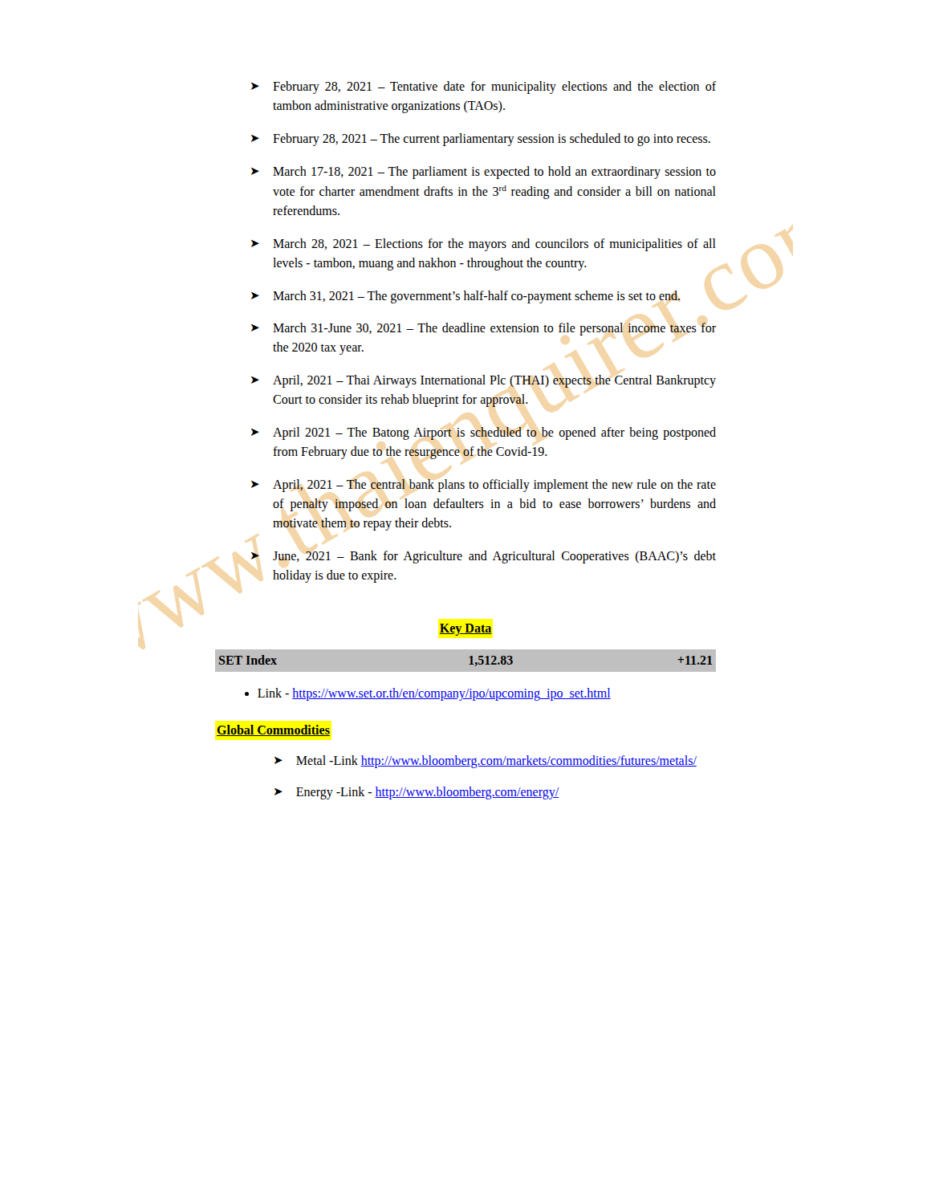www.thaienquirer.com
February 28, 2021 – Tentative date for municipality elections and the election of tambon administrative organizations (TAOs).
February 28, 2021 – The current parliamentary session is scheduled to go into recess.
March 17-18, 2021 – The parliament is expected to hold an extraordinary session to vote for charter amendment drafts in the 3rd reading and consider a bill on national referendums.
March 28, 2021 – Elections for the mayors and councilors of municipalities of all levels - tambon, muang and nakhon - throughout the country.
March 31, 2021 – The government’s half-half co-payment scheme is set to end.
March 31-June 30, 2021 – The deadline extension to file personal income taxes for the 2020 tax year.
April, 2021 – Thai Airways International Plc (THAI) expects the Central Bankruptcy Court to consider its rehab blueprint for approval.
April 2021 – The Batong Airport is scheduled to be opened after being postponed from February due to the resurgence of the Covid-19.
April, 2021 – The central bank plans to officially implement the new rule on the rate of penalty imposed on loan defaulters in a bid to ease borrowers’ burdens and motivate them to repay their debts.
June, 2021 – Bank for Agriculture and Agricultural Cooperatives (BAAC)’s debt holiday is due to expire.
Key Data
| SET Index | 1,512.83 | +11.21 |
Link - https://www.set.or.th/en/company/ipo/upcoming_ipo_set.html
Global Commodities
Metal -Link http://www.bloomberg.com/markets/commodities/futures/metals/
Energy -Link - http://www.bloomberg.com/energy/